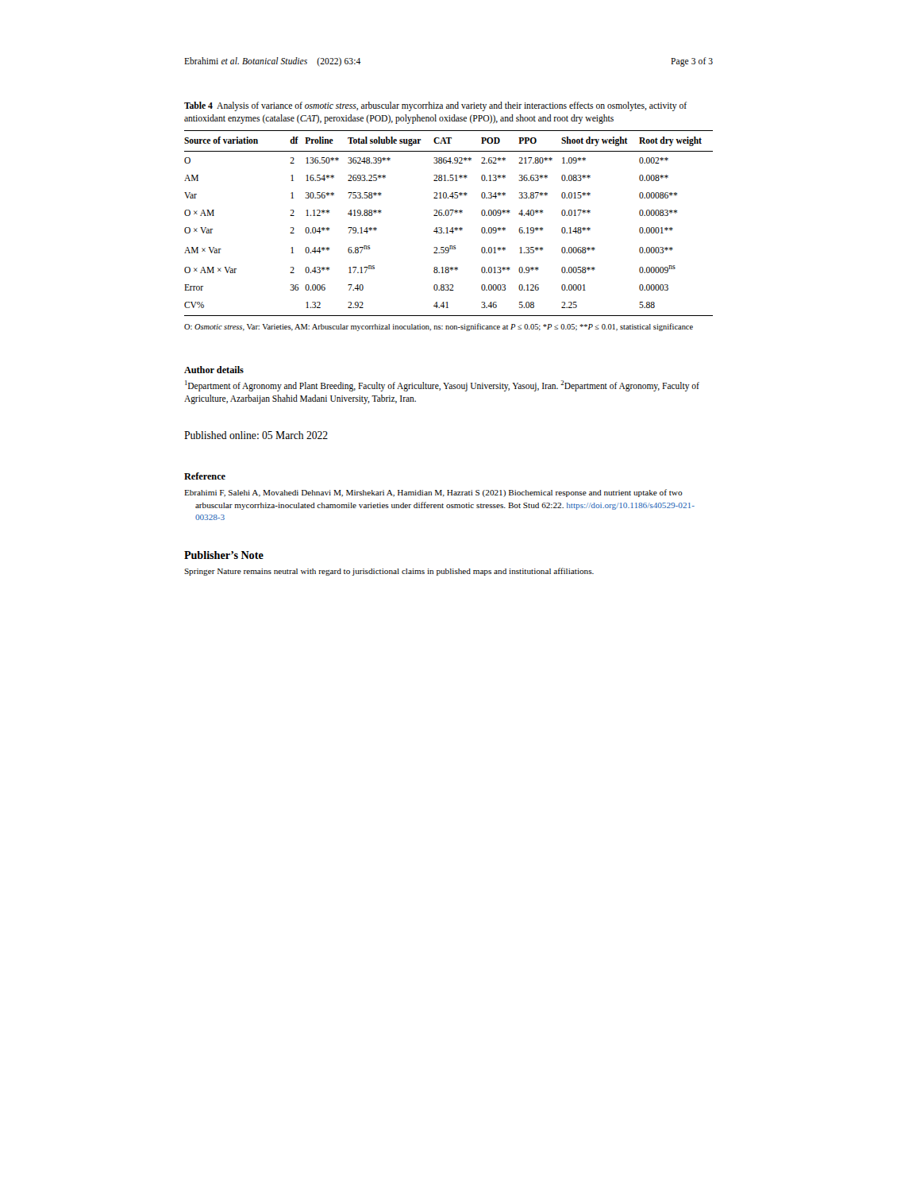Ebrahimi et al. Botanical Studies (2022) 63:4
Page 3 of 3
Table 4 Analysis of variance of osmotic stress, arbuscular mycorrhiza and variety and their interactions effects on osmolytes, activity of antioxidant enzymes (catalase (CAT), peroxidase (POD), polyphenol oxidase (PPO)), and shoot and root dry weights
| Source of variation | df | Proline | Total soluble sugar | CAT | POD | PPO | Shoot dry weight | Root dry weight |
| --- | --- | --- | --- | --- | --- | --- | --- | --- |
| O | 2 | 136.50** | 36248.39** | 3864.92** | 2.62** | 217.80** | 1.09** | 0.002** |
| AM | 1 | 16.54** | 2693.25** | 281.51** | 0.13** | 36.63** | 0.083** | 0.008** |
| Var | 1 | 30.56** | 753.58** | 210.45** | 0.34** | 33.87** | 0.015** | 0.00086** |
| O × AM | 2 | 1.12** | 419.88** | 26.07** | 0.009** | 4.40** | 0.017** | 0.00083** |
| O × Var | 2 | 0.04** | 79.14** | 43.14** | 0.09** | 6.19** | 0.148** | 0.0001** |
| AM × Var | 1 | 0.44** | 6.87 ns | 2.59 ns | 0.01** | 1.35** | 0.0068** | 0.0003** |
| O × AM × Var | 2 | 0.43** | 17.17 ns | 8.18** | 0.013** | 0.9** | 0.0058** | 0.00009 ns |
| Error | 36 | 0.006 | 7.40 | 0.832 | 0.0003 | 0.126 | 0.0001 | 0.00003 |
| CV% | | 1.32 | 2.92 | 4.41 | 3.46 | 5.08 | 2.25 | 5.88 |
O: Osmotic stress, Var: Varieties, AM: Arbuscular mycorrhizal inoculation, ns: non-significance at P ≤ 0.05; *P ≤ 0.05; **P ≤ 0.01, statistical significance
Author details
1Department of Agronomy and Plant Breeding, Faculty of Agriculture, Yasouj University, Yasouj, Iran. 2Department of Agronomy, Faculty of Agriculture, Azarbaijan Shahid Madani University, Tabriz, Iran.
Published online: 05 March 2022
Reference
Ebrahimi F, Salehi A, Movahedi Dehnavi M, Mirshekari A, Hamidian M, Hazrati S (2021) Biochemical response and nutrient uptake of two arbuscular mycorrhiza-inoculated chamomile varieties under different osmotic stresses. Bot Stud 62:22. https://doi.org/10.1186/s40529-021-00328-3
Publisher’s Note
Springer Nature remains neutral with regard to jurisdictional claims in published maps and institutional affiliations.